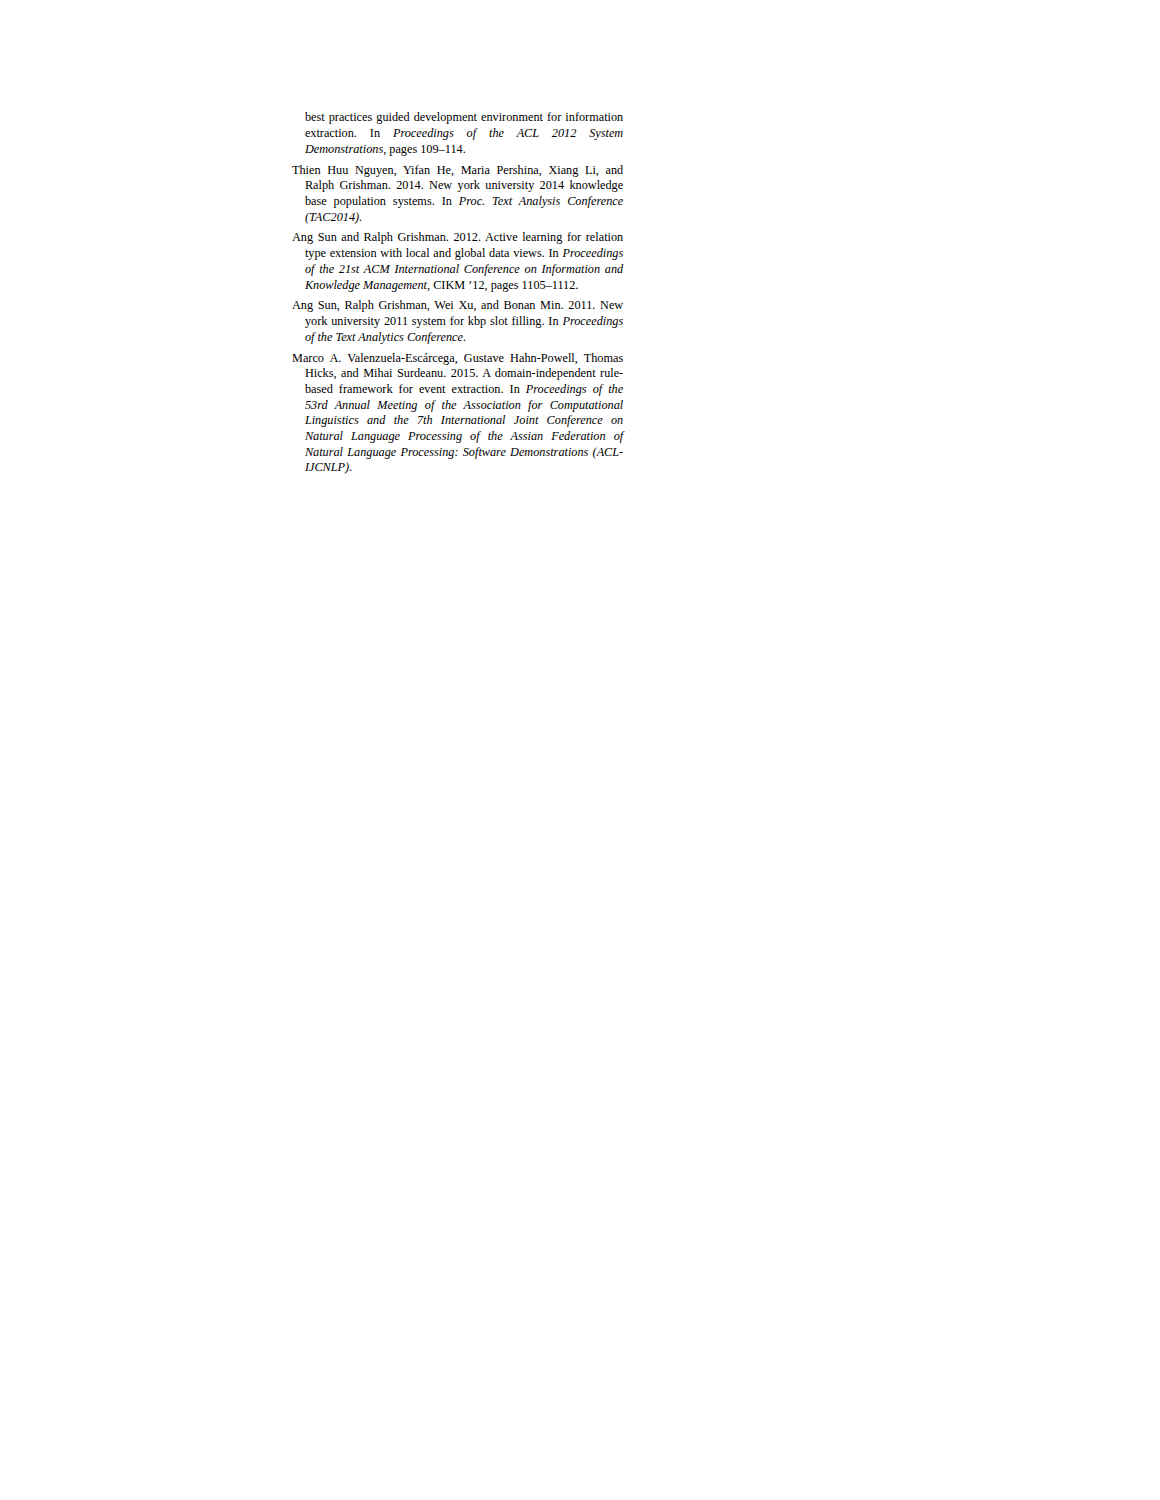best practices guided development environment for information extraction. In Proceedings of the ACL 2012 System Demonstrations, pages 109–114.
Thien Huu Nguyen, Yifan He, Maria Pershina, Xiang Li, and Ralph Grishman. 2014. New york university 2014 knowledge base population systems. In Proc. Text Analysis Conference (TAC2014).
Ang Sun and Ralph Grishman. 2012. Active learning for relation type extension with local and global data views. In Proceedings of the 21st ACM International Conference on Information and Knowledge Management, CIKM ’12, pages 1105–1112.
Ang Sun, Ralph Grishman, Wei Xu, and Bonan Min. 2011. New york university 2011 system for kbp slot filling. In Proceedings of the Text Analytics Conference.
Marco A. Valenzuela-Escárcega, Gustave Hahn-Powell, Thomas Hicks, and Mihai Surdeanu. 2015. A domain-independent rule-based framework for event extraction. In Proceedings of the 53rd Annual Meeting of the Association for Computational Linguistics and the 7th International Joint Conference on Natural Language Processing of the Assian Federation of Natural Language Processing: Software Demonstrations (ACL-IJCNLP).